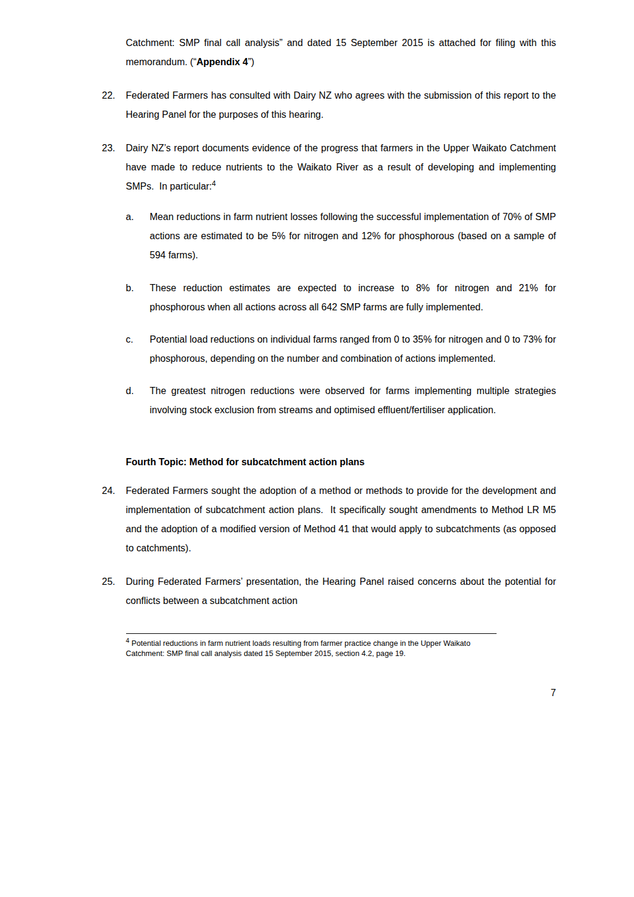Catchment: SMP final call analysis” and dated 15 September 2015 is attached for filing with this memorandum. (“Appendix 4”)
22. Federated Farmers has consulted with Dairy NZ who agrees with the submission of this report to the Hearing Panel for the purposes of this hearing.
23. Dairy NZ’s report documents evidence of the progress that farmers in the Upper Waikato Catchment have made to reduce nutrients to the Waikato River as a result of developing and implementing SMPs. In particular:4
a. Mean reductions in farm nutrient losses following the successful implementation of 70% of SMP actions are estimated to be 5% for nitrogen and 12% for phosphorous (based on a sample of 594 farms).
b. These reduction estimates are expected to increase to 8% for nitrogen and 21% for phosphorous when all actions across all 642 SMP farms are fully implemented.
c. Potential load reductions on individual farms ranged from 0 to 35% for nitrogen and 0 to 73% for phosphorous, depending on the number and combination of actions implemented.
d. The greatest nitrogen reductions were observed for farms implementing multiple strategies involving stock exclusion from streams and optimised effluent/fertiliser application.
Fourth Topic: Method for subcatchment action plans
24. Federated Farmers sought the adoption of a method or methods to provide for the development and implementation of subcatchment action plans. It specifically sought amendments to Method LR M5 and the adoption of a modified version of Method 41 that would apply to subcatchments (as opposed to catchments).
25. During Federated Farmers’ presentation, the Hearing Panel raised concerns about the potential for conflicts between a subcatchment action
4 Potential reductions in farm nutrient loads resulting from farmer practice change in the Upper Waikato Catchment: SMP final call analysis dated 15 September 2015, section 4.2, page 19.
7